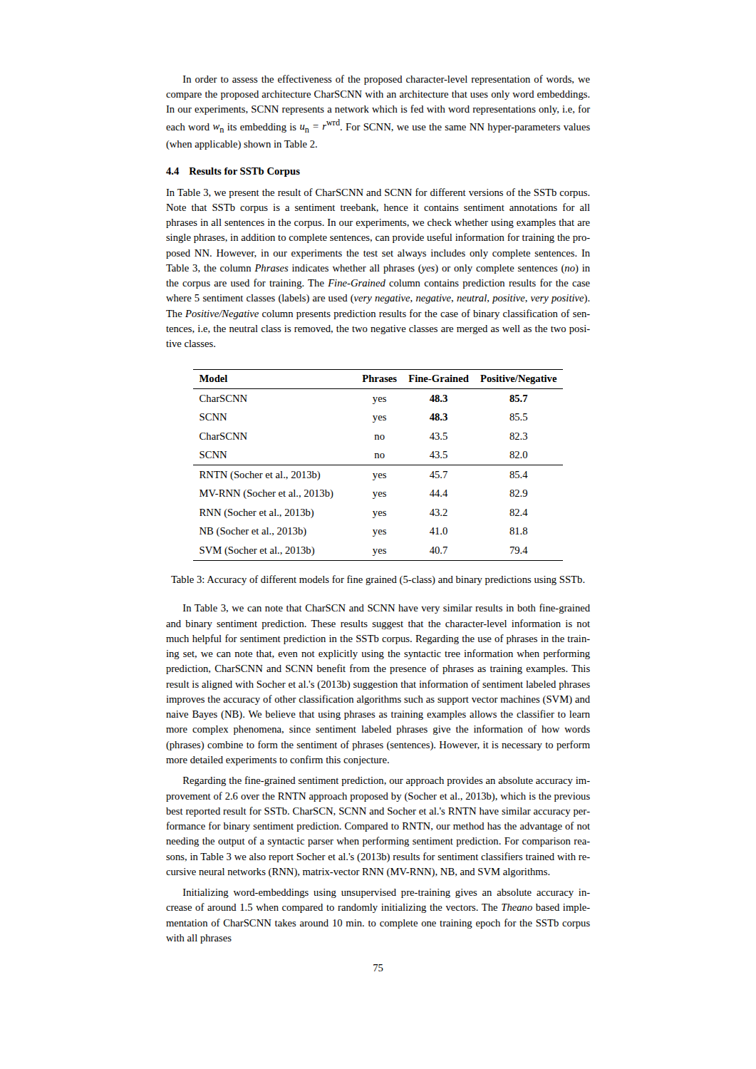In order to assess the effectiveness of the proposed character-level representation of words, we compare the proposed architecture CharSCNN with an architecture that uses only word embeddings. In our experiments, SCNN represents a network which is fed with word representations only, i.e, for each word wn its embedding is un = rwrd. For SCNN, we use the same NN hyper-parameters values (when applicable) shown in Table 2.
4.4 Results for SSTb Corpus
In Table 3, we present the result of CharSCNN and SCNN for different versions of the SSTb corpus. Note that SSTb corpus is a sentiment treebank, hence it contains sentiment annotations for all phrases in all sentences in the corpus. In our experiments, we check whether using examples that are single phrases, in addition to complete sentences, can provide useful information for training the proposed NN. However, in our experiments the test set always includes only complete sentences. In Table 3, the column Phrases indicates whether all phrases (yes) or only complete sentences (no) in the corpus are used for training. The Fine-Grained column contains prediction results for the case where 5 sentiment classes (labels) are used (very negative, negative, neutral, positive, very positive). The Positive/Negative column presents prediction results for the case of binary classification of sentences, i.e, the neutral class is removed, the two negative classes are merged as well as the two positive classes.
| Model | Phrases | Fine-Grained | Positive/Negative |
| --- | --- | --- | --- |
| CharSCNN | yes | 48.3 | 85.7 |
| SCNN | yes | 48.3 | 85.5 |
| CharSCNN | no | 43.5 | 82.3 |
| SCNN | no | 43.5 | 82.0 |
| RNTN (Socher et al., 2013b) | yes | 45.7 | 85.4 |
| MV-RNN (Socher et al., 2013b) | yes | 44.4 | 82.9 |
| RNN (Socher et al., 2013b) | yes | 43.2 | 82.4 |
| NB (Socher et al., 2013b) | yes | 41.0 | 81.8 |
| SVM (Socher et al., 2013b) | yes | 40.7 | 79.4 |
Table 3: Accuracy of different models for fine grained (5-class) and binary predictions using SSTb.
In Table 3, we can note that CharSCN and SCNN have very similar results in both fine-grained and binary sentiment prediction. These results suggest that the character-level information is not much helpful for sentiment prediction in the SSTb corpus. Regarding the use of phrases in the training set, we can note that, even not explicitly using the syntactic tree information when performing prediction, CharSCNN and SCNN benefit from the presence of phrases as training examples. This result is aligned with Socher et al.'s (2013b) suggestion that information of sentiment labeled phrases improves the accuracy of other classification algorithms such as support vector machines (SVM) and naive Bayes (NB). We believe that using phrases as training examples allows the classifier to learn more complex phenomena, since sentiment labeled phrases give the information of how words (phrases) combine to form the sentiment of phrases (sentences). However, it is necessary to perform more detailed experiments to confirm this conjecture.
Regarding the fine-grained sentiment prediction, our approach provides an absolute accuracy improvement of 2.6 over the RNTN approach proposed by (Socher et al., 2013b), which is the previous best reported result for SSTb. CharSCN, SCNN and Socher et al.'s RNTN have similar accuracy performance for binary sentiment prediction. Compared to RNTN, our method has the advantage of not needing the output of a syntactic parser when performing sentiment prediction. For comparison reasons, in Table 3 we also report Socher et al.'s (2013b) results for sentiment classifiers trained with recursive neural networks (RNN), matrix-vector RNN (MV-RNN), NB, and SVM algorithms.
Initializing word-embeddings using unsupervised pre-training gives an absolute accuracy increase of around 1.5 when compared to randomly initializing the vectors. The Theano based implementation of CharSCNN takes around 10 min. to complete one training epoch for the SSTb corpus with all phrases
75